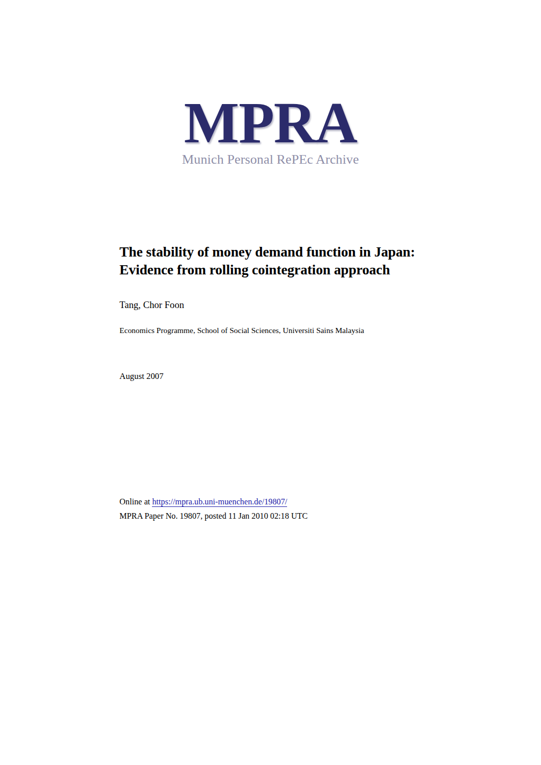MPRA
Munich Personal RePEc Archive
The stability of money demand function in Japan: Evidence from rolling cointegration approach
Tang, Chor Foon
Economics Programme, School of Social Sciences, Universiti Sains Malaysia
August 2007
Online at https://mpra.ub.uni-muenchen.de/19807/
MPRA Paper No. 19807, posted 11 Jan 2010 02:18 UTC